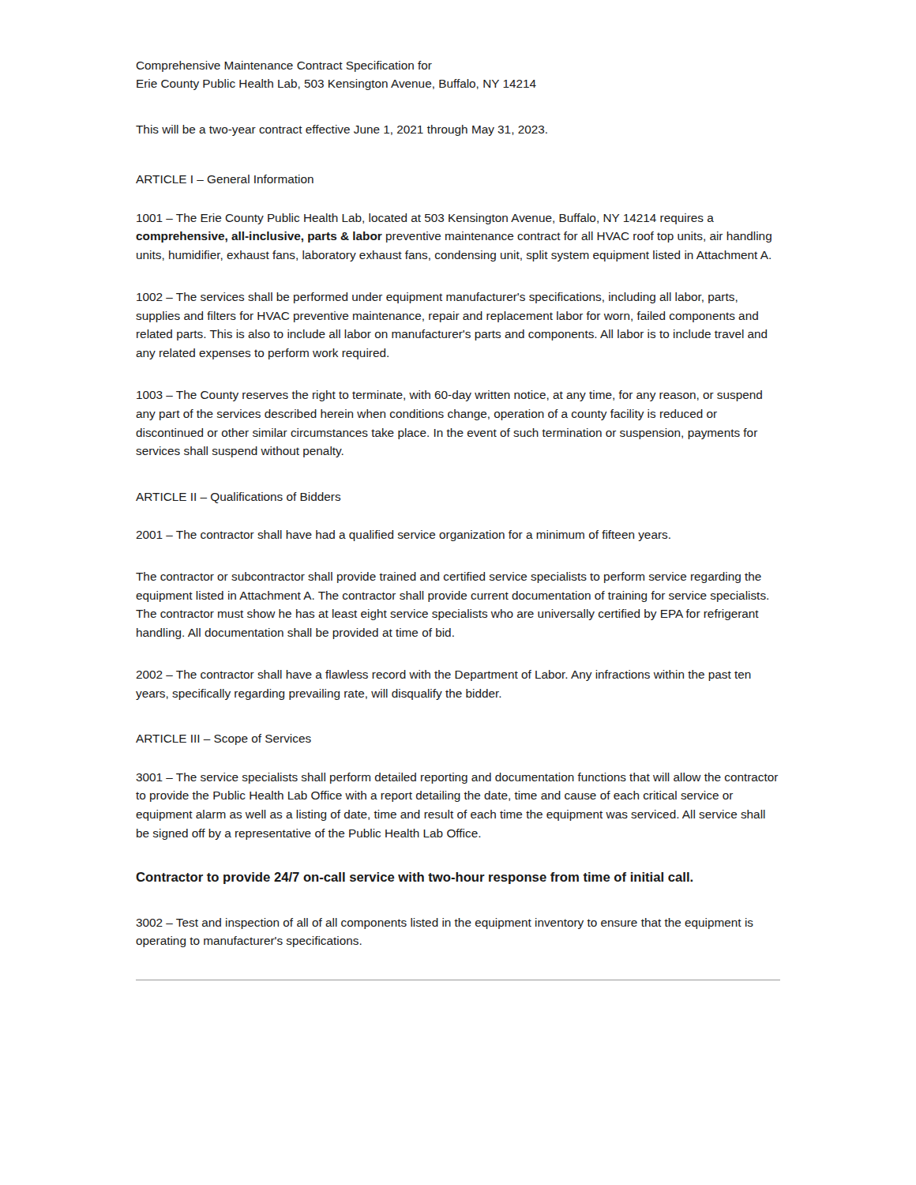Comprehensive Maintenance Contract Specification for
Erie County Public Health Lab, 503 Kensington Avenue, Buffalo, NY 14214
This will be a two-year contract effective June 1, 2021 through May 31, 2023.
ARTICLE I – General Information
1001 – The Erie County Public Health Lab, located at 503 Kensington Avenue, Buffalo, NY 14214 requires a comprehensive, all-inclusive, parts & labor preventive maintenance contract for all HVAC roof top units, air handling units, humidifier, exhaust fans, laboratory exhaust fans, condensing unit, split system equipment listed in Attachment A.
1002 – The services shall be performed under equipment manufacturer's specifications, including all labor, parts, supplies and filters for HVAC preventive maintenance, repair and replacement labor for worn, failed components and related parts. This is also to include all labor on manufacturer's parts and components. All labor is to include travel and any related expenses to perform work required.
1003 – The County reserves the right to terminate, with 60-day written notice, at any time, for any reason, or suspend any part of the services described herein when conditions change, operation of a county facility is reduced or discontinued or other similar circumstances take place. In the event of such termination or suspension, payments for services shall suspend without penalty.
ARTICLE II – Qualifications of Bidders
2001 – The contractor shall have had a qualified service organization for a minimum of fifteen years.
The contractor or subcontractor shall provide trained and certified service specialists to perform service regarding the equipment listed in Attachment A. The contractor shall provide current documentation of training for service specialists. The contractor must show he has at least eight service specialists who are universally certified by EPA for refrigerant handling. All documentation shall be provided at time of bid.
2002 – The contractor shall have a flawless record with the Department of Labor. Any infractions within the past ten years, specifically regarding prevailing rate, will disqualify the bidder.
ARTICLE III – Scope of Services
3001 – The service specialists shall perform detailed reporting and documentation functions that will allow the contractor to provide the Public Health Lab Office with a report detailing the date, time and cause of each critical service or equipment alarm as well as a listing of date, time and result of each time the equipment was serviced. All service shall be signed off by a representative of the Public Health Lab Office.
Contractor to provide 24/7 on-call service with two-hour response from time of initial call.
3002 – Test and inspection of all of all components listed in the equipment inventory to ensure that the equipment is operating to manufacturer's specifications.